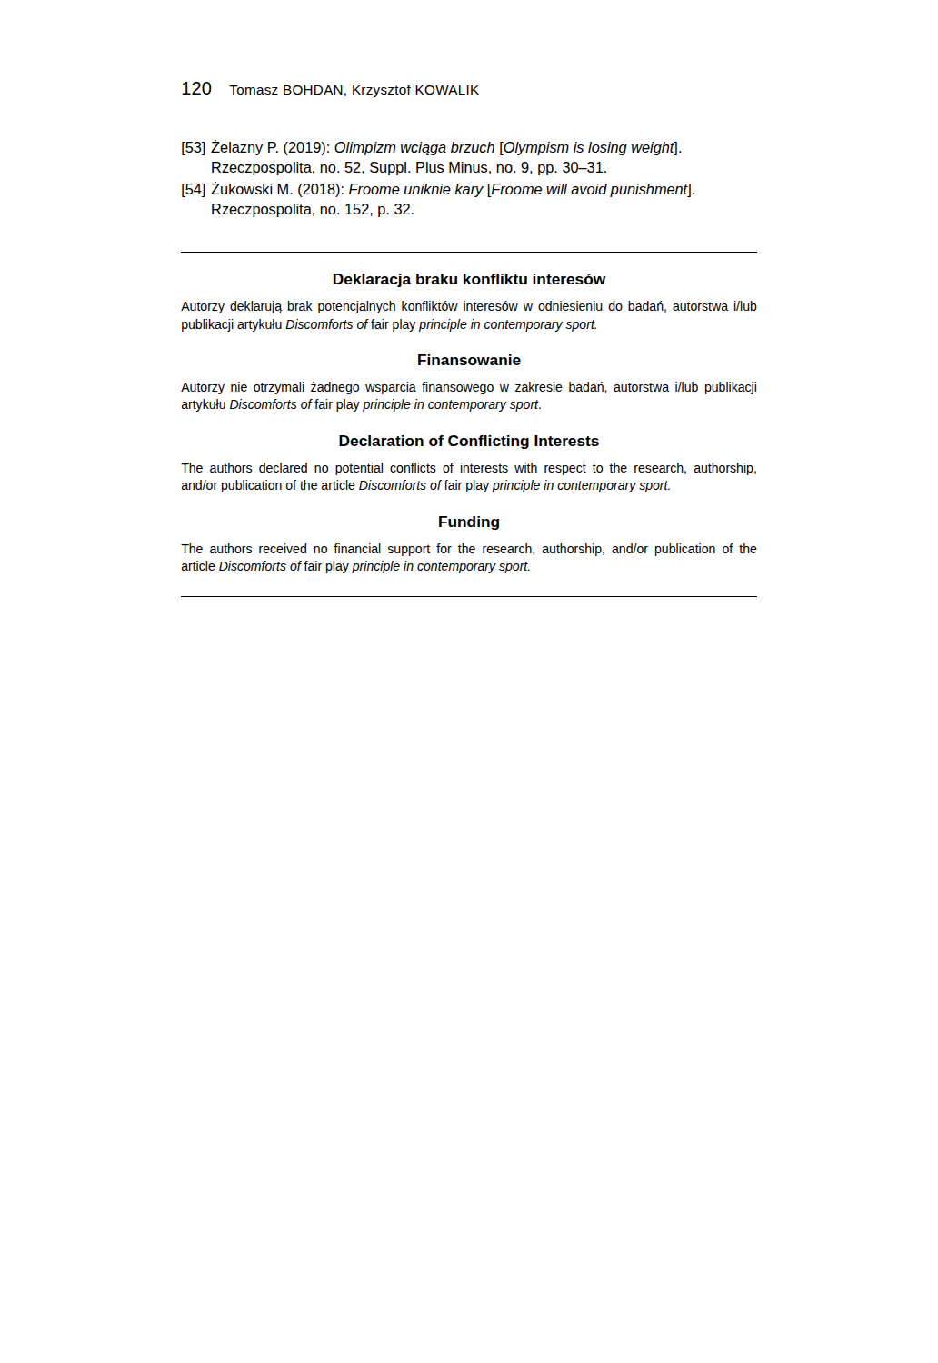120 Tomasz BOHDAN, Krzysztof KOWALIK
[53]
Żelazny P. (2019): Olimpizm wciąga brzuch [Olympism is losing weight].
Rzeczpospolita, no. 52, Suppl. Plus Minus, no. 9, pp. 30–31.
[54]
Żukowski M. (2018): Froome uniknie kary [Froome will avoid punishment].
Rzeczpospolita, no. 152, p. 32.
Deklaracja braku konfliktu interesów
Autorzy deklarują brak potencjalnych konfliktów interesów w odniesieniu do badań, autorstwa i/lub publikacji artykułu Discomforts of fair play principle in contemporary sport.
Finansowanie
Autorzy nie otrzymali żadnego wsparcia finansowego w zakresie badań, autorstwa i/lub publikacji artykułu Discomforts of fair play principle in contemporary sport.
Declaration of Conflicting Interests
The authors declared no potential conflicts of interests with respect to the research, authorship, and/or publication of the article Discomforts of fair play principle in contemporary sport.
Funding
The authors received no financial support for the research, authorship, and/or publication of the article Discomforts of fair play principle in contemporary sport.